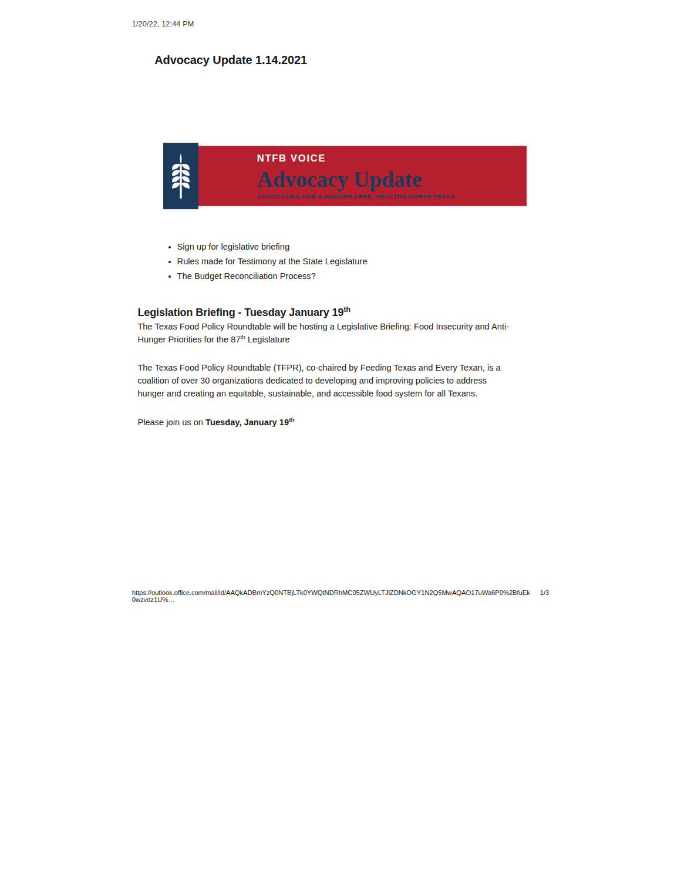1/20/22, 12:44 PM
Advocacy Update 1.14.2021
NTFB VOICE Advocacy Update ADVOCATING FOR A HUNGER-FREE, HEALTHY NORTH TEXAS
Sign up for legislative briefing
Rules made for Testimony at the State Legislature
The Budget Reconciliation Process?
Legislation Briefing - Tuesday January 19th
The Texas Food Policy Roundtable will be hosting a Legislative Briefing: Food Insecurity and Anti-Hunger Priorities for the 87th Legislature
The Texas Food Policy Roundtable (TFPR), co-chaired by Feeding Texas and Every Texan, is a coalition of over 30 organizations dedicated to developing and improving policies to address hunger and creating an equitable, sustainable, and accessible food system for all Texans.
Please join us on Tuesday, January 19th
https://outlook.office.com/mail/id/AAQkADBmYzQ0NTBjLTk0YWQtNDRhMC05ZWUyLTJlZDNkOGY1N2Q5MwAQAO17uWa6P0%2BfuEk0wzvdz1U%… 1/3